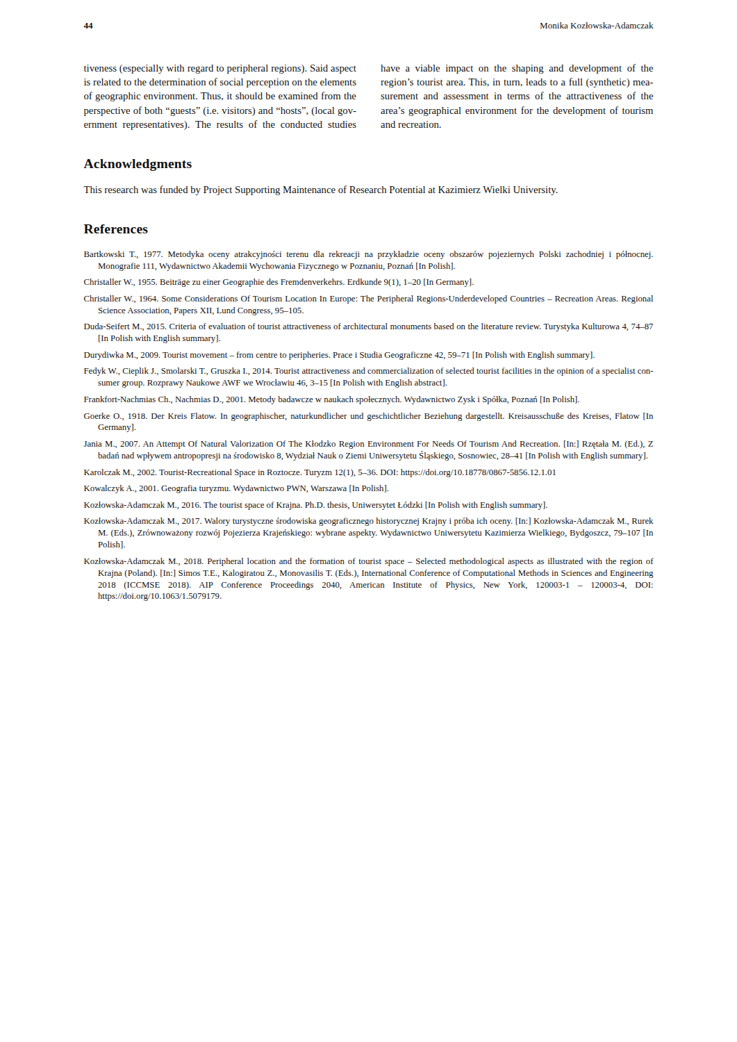44 Monika Kozłowska-Adamczak
tiveness (especially with regard to peripheral regions). Said aspect is related to the determination of social perception on the elements of geographic environment. Thus, it should be examined from the perspective of both “guests” (i.e. visitors) and “hosts”, (local government representatives). The results of the conducted studies have a viable impact on the shaping and development of the region’s tourist area. This, in turn, leads to a full (synthetic) measurement and assessment in terms of the attractiveness of the area’s geographical environment for the development of tourism and recreation.
Acknowledgments
This research was funded by Project Supporting Maintenance of Research Potential at Kazimierz Wielki University.
References
Bartkowski T., 1977. Metodyka oceny atrakcyjności terenu dla rekreacji na przykładzie oceny obszarów pojeziernych Polski zachodniej i północnej. Monografie 111, Wydawnictwo Akademii Wychowania Fizycznego w Poznaniu, Poznań [In Polish].
Christaller W., 1955. Beiträge zu einer Geographie des Fremdenverkehrs. Erdkunde 9(1), 1–20 [In Germany].
Christaller W., 1964. Some Considerations Of Tourism Location In Europe: The Peripheral Regions-Underdeveloped Countries – Recreation Areas. Regional Science Association, Papers XII, Lund Congress, 95–105.
Duda-Seifert M., 2015. Criteria of evaluation of tourist attractiveness of architectural monuments based on the literature review. Turystyka Kulturowa 4, 74–87 [In Polish with English summary].
Durydiwka M., 2009. Tourist movement – from centre to peripheries. Prace i Studia Geograficzne 42, 59–71 [In Polish with English summary].
Fedyk W., Cieplik J., Smolarski T., Gruszka I., 2014. Tourist attractiveness and commercialization of selected tourist facilities in the opinion of a specialist consumer group. Rozprawy Naukowe AWF we Wrocławiu 46, 3–15 [In Polish with English abstract].
Frankfort-Nachmias Ch., Nachmias D., 2001. Metody badawcze w naukach społecznych. Wydawnictwo Zysk i Spółka, Poznań [In Polish].
Goerke O., 1918. Der Kreis Flatow. In geographischer, naturkundlicher und geschichtlicher Beziehung dargestellt. Kreisausschuße des Kreises, Flatow [In Germany].
Jania M., 2007. An Attempt Of Natural Valorization Of The Kłodzko Region Environment For Needs Of Tourism And Recreation. [In:] Rzętała M. (Ed.), Z badań nad wpływem antropopresji na środowisko 8, Wydział Nauk o Ziemi Uniwersytetu Śląskiego, Sosnowiec, 28–41 [In Polish with English summary].
Karolczak M., 2002. Tourist-Recreational Space in Roztocze. Turyzm 12(1), 5–36. DOI: https://doi.org/10.18778/0867-5856.12.1.01
Kowalczyk A., 2001. Geografia turyzmu. Wydawnictwo PWN, Warszawa [In Polish].
Kozłowska-Adamczak M., 2016. The tourist space of Krajna. Ph.D. thesis, Uniwersytet Łódzki [In Polish with English summary].
Kozłowska-Adamczak M., 2017. Walory turystyczne środowiska geograficznego historycznej Krajny i próba ich oceny. [In:] Kozłowska-Adamczak M., Rurek M. (Eds.), Zrównoważony rozwój Pojezierza Krajeńskiego: wybrane aspekty. Wydawnictwo Uniwersytetu Kazimierza Wielkiego, Bydgoszcz, 79–107 [In Polish].
Kozłowska-Adamczak M., 2018. Peripheral location and the formation of tourist space – Selected methodological aspects as illustrated with the region of Krajna (Poland). [In:] Simos T.E., Kalogiratou Z., Monovasilis T. (Eds.), International Conference of Computational Methods in Sciences and Engineering 2018 (ICCMSE 2018). AIP Conference Proceedings 2040, American Institute of Physics, New York, 120003-1 – 120003-4, DOI: https://doi.org/10.1063/1.5079179.